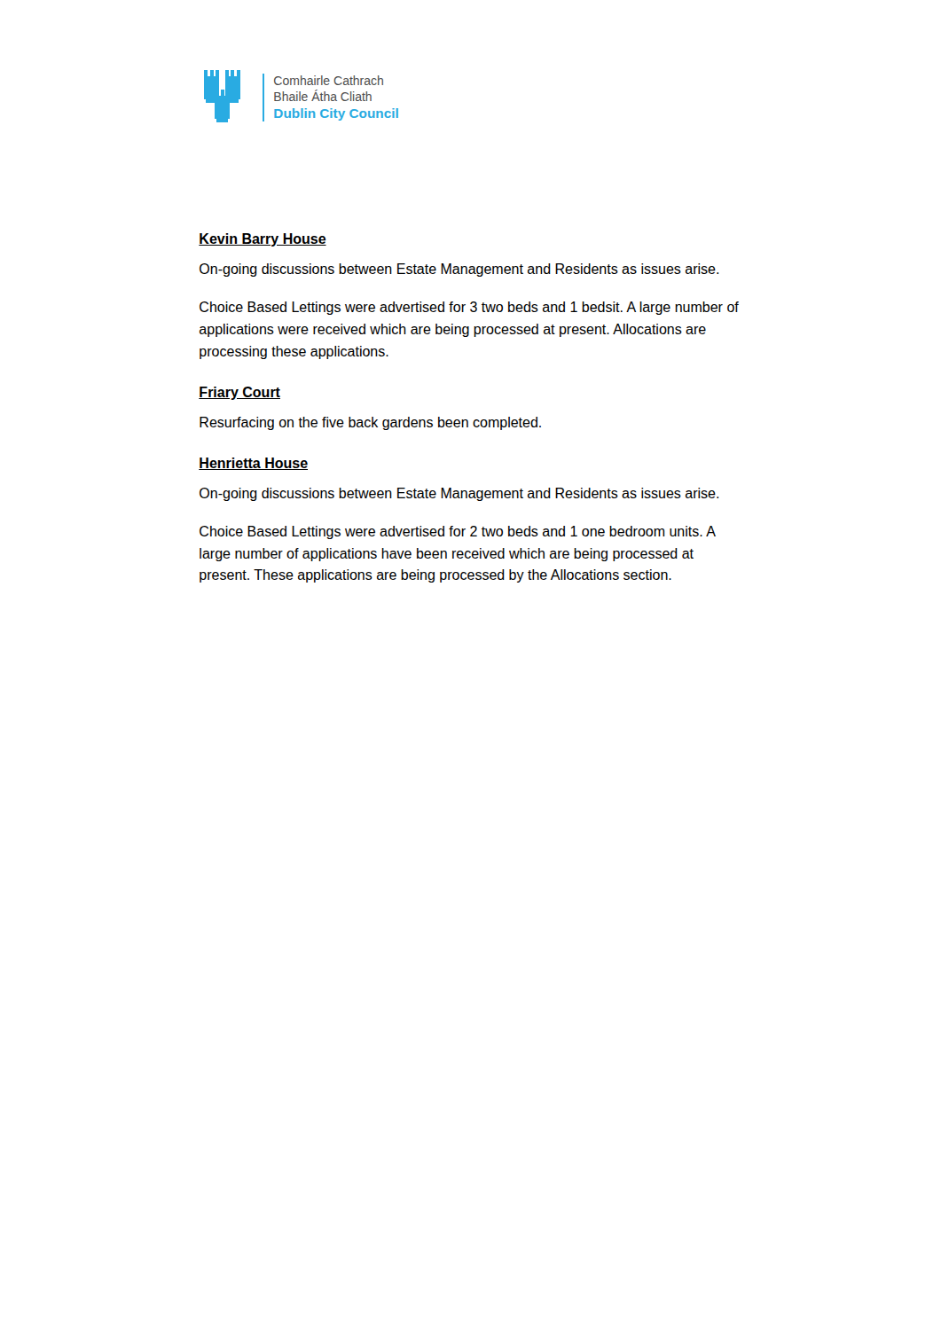Comhairle Cathrach
Bhaile Átha Cliath
Dublin City Council
Kevin Barry House
On-going discussions between Estate Management and Residents as issues arise.
Choice Based Lettings were advertised for 3 two beds and 1 bedsit. A large number of applications were received which are being processed at present. Allocations are processing these applications.
Friary Court
Resurfacing on the five back gardens been completed.
Henrietta House
On-going discussions between Estate Management and Residents as issues arise.
Choice Based Lettings were advertised for 2 two beds and 1 one bedroom units. A large number of applications have been received which are being processed at present. These applications are being processed by the Allocations section.